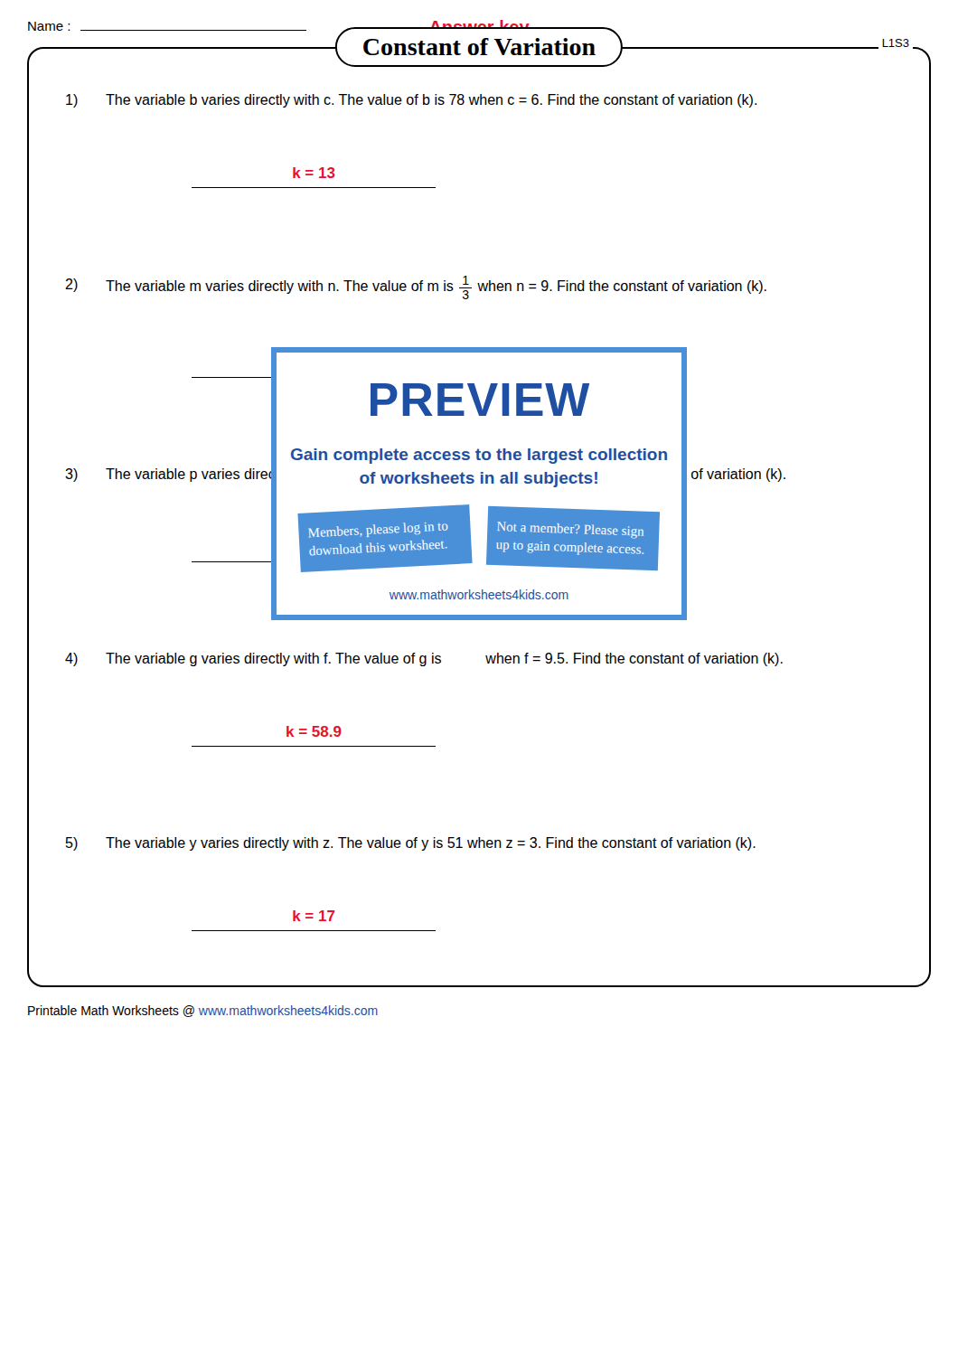Name :
Answer key
Constant of Variation
L1S3
The variable b varies directly with c. The value of b is 78 when c = 6. Find the constant of variation (k).
k = 13
The variable m varies directly with n. The value of m is 13 when n = 9. Find the constant of variation (k).
k = x
The variable p varies directly with q. The value of p is xxxxx when q = 11. Find the constant of variation (k).
k = 8x
The variable g varies directly with f. The value of g is xxxxx when f = 9.5. Find the constant of variation (k).
k = 58.9
The variable y varies directly with z. The value of y is 51 when z = 3. Find the constant of variation (k).
k = 17
PREVIEW
Gain complete access to the largest collection of worksheets in all subjects!
Members, please log in to download this worksheet.
Not a member? Please sign up to gain complete access.
www.mathworksheets4kids.com
Printable Math Worksheets @ www.mathworksheets4kids.com